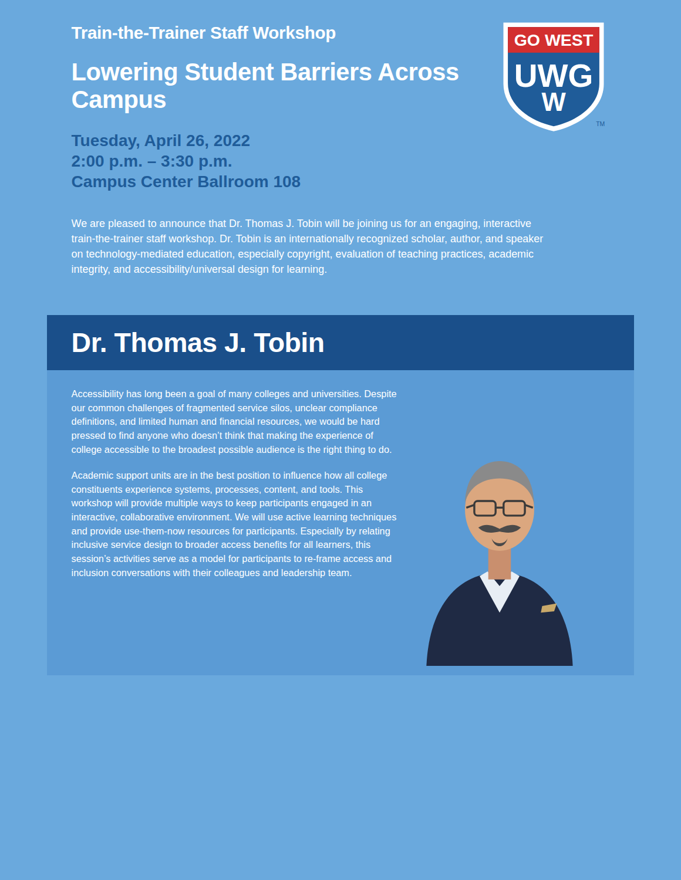GO WEST UWG W TM
Train-the-Trainer Staff Workshop
Lowering Student Barriers Across Campus
Tuesday, April 26, 2022 2:00 p.m. – 3:30 p.m. Campus Center Ballroom 108
We are pleased to announce that Dr. Thomas J. Tobin will be joining us for an engaging, interactive train-the-trainer staff workshop. Dr. Tobin is an internationally recognized scholar, author, and speaker on technology-mediated education, especially copyright, evaluation of teaching practices, academic integrity, and accessibility/universal design for learning.
Dr. Thomas J. Tobin
Accessibility has long been a goal of many colleges and universities. Despite our common challenges of fragmented service silos, unclear compliance definitions, and limited human and financial resources, we would be hard pressed to find anyone who doesn’t think that making the experience of college accessible to the broadest possible audience is the right thing to do.
Academic support units are in the best position to influence how all college constituents experience systems, processes, content, and tools. This workshop will provide multiple ways to keep participants engaged in an interactive, collaborative environment. We will use active learning techniques and provide use-them-now resources for participants. Especially by relating inclusive service design to broader access benefits for all learners, this session’s activities serve as a model for participants to re-frame access and inclusion conversations with their colleagues and leadership team.